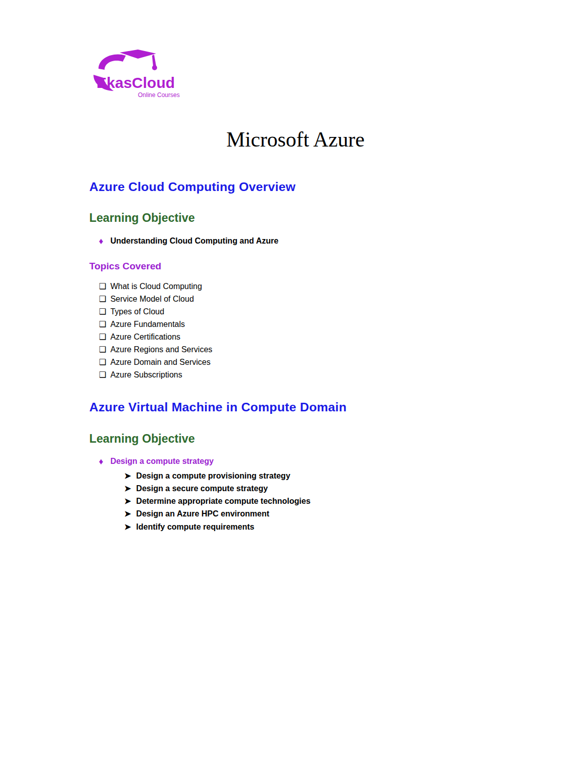EkasCloud Online Courses
Microsoft Azure
Azure Cloud Computing Overview
Learning Objective
Understanding Cloud Computing and Azure
Topics Covered
What is Cloud Computing
Service Model of Cloud
Types of Cloud
Azure Fundamentals
Azure Certifications
Azure Regions and Services
Azure Domain and Services
Azure Subscriptions
Azure Virtual Machine in Compute Domain
Learning Objective
Design a compute strategy
Design a compute provisioning strategy
Design a secure compute strategy
Determine appropriate compute technologies
Design an Azure HPC environment
Identify compute requirements